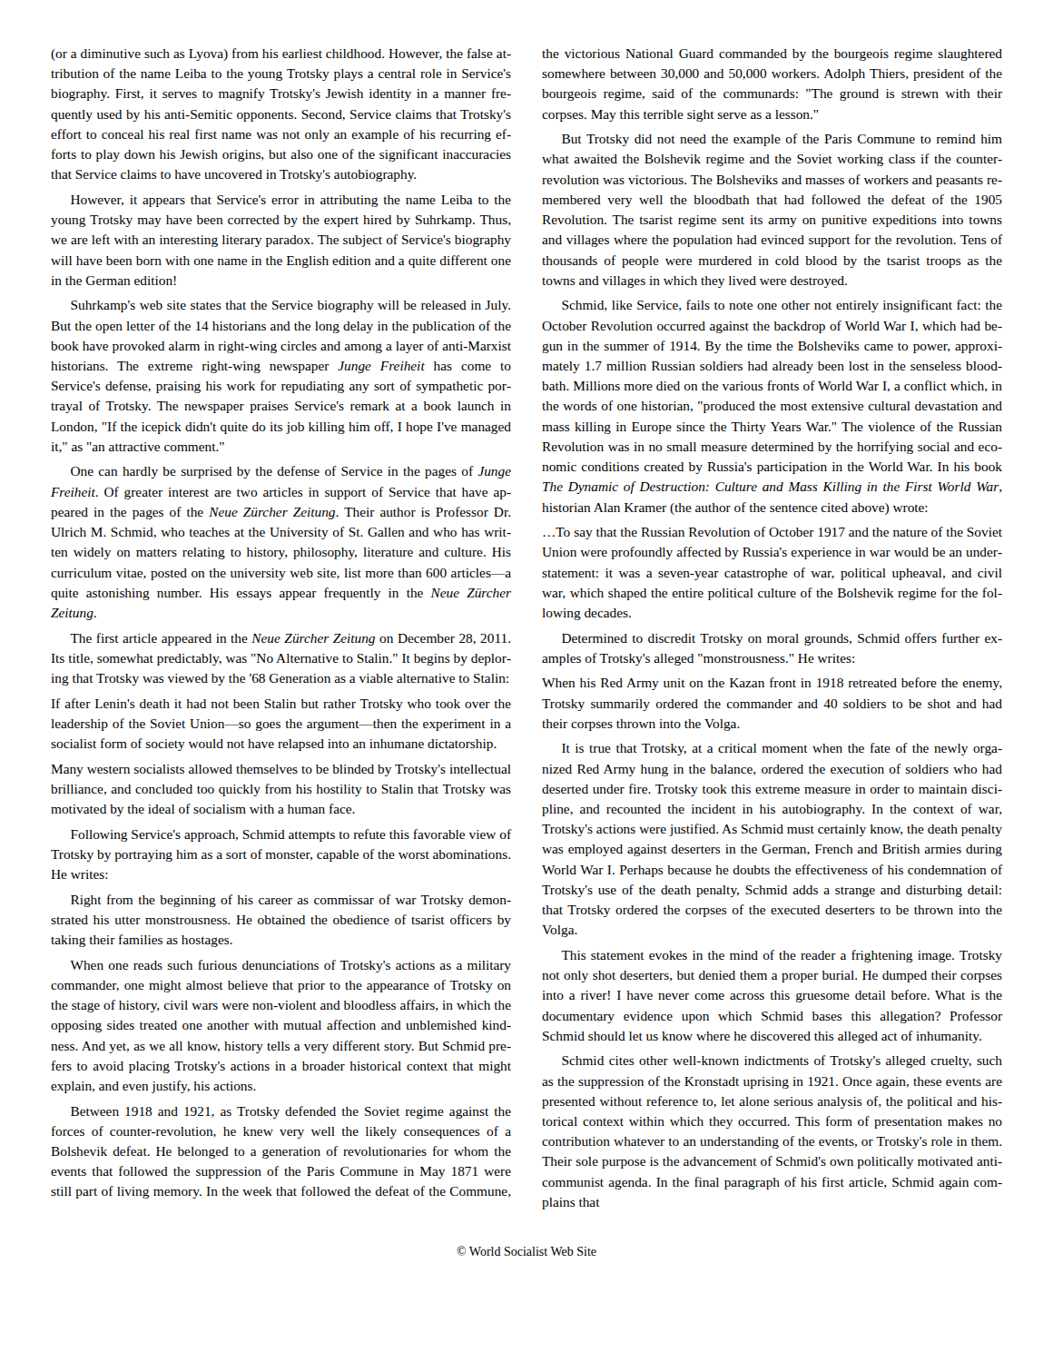(or a diminutive such as Lyova) from his earliest childhood. However, the false attribution of the name Leiba to the young Trotsky plays a central role in Service's biography. First, it serves to magnify Trotsky's Jewish identity in a manner frequently used by his anti-Semitic opponents. Second, Service claims that Trotsky's effort to conceal his real first name was not only an example of his recurring efforts to play down his Jewish origins, but also one of the significant inaccuracies that Service claims to have uncovered in Trotsky's autobiography.
However, it appears that Service's error in attributing the name Leiba to the young Trotsky may have been corrected by the expert hired by Suhrkamp. Thus, we are left with an interesting literary paradox. The subject of Service's biography will have been born with one name in the English edition and a quite different one in the German edition!
Suhrkamp's web site states that the Service biography will be released in July. But the open letter of the 14 historians and the long delay in the publication of the book have provoked alarm in right-wing circles and among a layer of anti-Marxist historians. The extreme right-wing newspaper Junge Freiheit has come to Service's defense, praising his work for repudiating any sort of sympathetic portrayal of Trotsky. The newspaper praises Service's remark at a book launch in London, "If the icepick didn't quite do its job killing him off, I hope I've managed it," as "an attractive comment."
One can hardly be surprised by the defense of Service in the pages of Junge Freiheit. Of greater interest are two articles in support of Service that have appeared in the pages of the Neue Zürcher Zeitung. Their author is Professor Dr. Ulrich M. Schmid, who teaches at the University of St. Gallen and who has written widely on matters relating to history, philosophy, literature and culture. His curriculum vitae, posted on the university web site, list more than 600 articles—a quite astonishing number. His essays appear frequently in the Neue Zürcher Zeitung.
The first article appeared in the Neue Zürcher Zeitung on December 28, 2011. Its title, somewhat predictably, was "No Alternative to Stalin." It begins by deploring that Trotsky was viewed by the '68 Generation as a viable alternative to Stalin:
If after Lenin's death it had not been Stalin but rather Trotsky who took over the leadership of the Soviet Union—so goes the argument—then the experiment in a socialist form of society would not have relapsed into an inhumane dictatorship.
Many western socialists allowed themselves to be blinded by Trotsky's intellectual brilliance, and concluded too quickly from his hostility to Stalin that Trotsky was motivated by the ideal of socialism with a human face.
Following Service's approach, Schmid attempts to refute this favorable view of Trotsky by portraying him as a sort of monster, capable of the worst abominations. He writes:
Right from the beginning of his career as commissar of war Trotsky demonstrated his utter monstrousness. He obtained the obedience of tsarist officers by taking their families as hostages.
When one reads such furious denunciations of Trotsky's actions as a military commander, one might almost believe that prior to the appearance of Trotsky on the stage of history, civil wars were non-violent and bloodless affairs, in which the opposing sides treated one another with mutual affection and unblemished kindness. And yet, as we all know, history tells a very different story. But Schmid prefers to avoid placing Trotsky's actions in a broader historical context that might explain, and even justify, his actions.
Between 1918 and 1921, as Trotsky defended the Soviet regime against the forces of counter-revolution, he knew very well the likely consequences of a Bolshevik defeat. He belonged to a generation of revolutionaries for whom the events that followed the suppression of the Paris Commune in May 1871 were still part of living memory. In the week that followed the defeat of the Commune, the victorious National Guard commanded by the bourgeois regime slaughtered somewhere between 30,000 and 50,000 workers. Adolph Thiers, president of the bourgeois regime, said of the communards: "The ground is strewn with their corpses. May this terrible sight serve as a lesson."
But Trotsky did not need the example of the Paris Commune to remind him what awaited the Bolshevik regime and the Soviet working class if the counter-revolution was victorious. The Bolsheviks and masses of workers and peasants remembered very well the bloodbath that had followed the defeat of the 1905 Revolution. The tsarist regime sent its army on punitive expeditions into towns and villages where the population had evinced support for the revolution. Tens of thousands of people were murdered in cold blood by the tsarist troops as the towns and villages in which they lived were destroyed.
Schmid, like Service, fails to note one other not entirely insignificant fact: the October Revolution occurred against the backdrop of World War I, which had begun in the summer of 1914. By the time the Bolsheviks came to power, approximately 1.7 million Russian soldiers had already been lost in the senseless bloodbath. Millions more died on the various fronts of World War I, a conflict which, in the words of one historian, "produced the most extensive cultural devastation and mass killing in Europe since the Thirty Years War." The violence of the Russian Revolution was in no small measure determined by the horrifying social and economic conditions created by Russia's participation in the World War. In his book The Dynamic of Destruction: Culture and Mass Killing in the First World War, historian Alan Kramer (the author of the sentence cited above) wrote:
…To say that the Russian Revolution of October 1917 and the nature of the Soviet Union were profoundly affected by Russia's experience in war would be an understatement: it was a seven-year catastrophe of war, political upheaval, and civil war, which shaped the entire political culture of the Bolshevik regime for the following decades.
Determined to discredit Trotsky on moral grounds, Schmid offers further examples of Trotsky's alleged "monstrousness." He writes:
When his Red Army unit on the Kazan front in 1918 retreated before the enemy, Trotsky summarily ordered the commander and 40 soldiers to be shot and had their corpses thrown into the Volga.
It is true that Trotsky, at a critical moment when the fate of the newly organized Red Army hung in the balance, ordered the execution of soldiers who had deserted under fire. Trotsky took this extreme measure in order to maintain discipline, and recounted the incident in his autobiography. In the context of war, Trotsky's actions were justified. As Schmid must certainly know, the death penalty was employed against deserters in the German, French and British armies during World War I. Perhaps because he doubts the effectiveness of his condemnation of Trotsky's use of the death penalty, Schmid adds a strange and disturbing detail: that Trotsky ordered the corpses of the executed deserters to be thrown into the Volga.
This statement evokes in the mind of the reader a frightening image. Trotsky not only shot deserters, but denied them a proper burial. He dumped their corpses into a river! I have never come across this gruesome detail before. What is the documentary evidence upon which Schmid bases this allegation? Professor Schmid should let us know where he discovered this alleged act of inhumanity.
Schmid cites other well-known indictments of Trotsky's alleged cruelty, such as the suppression of the Kronstadt uprising in 1921. Once again, these events are presented without reference to, let alone serious analysis of, the political and historical context within which they occurred. This form of presentation makes no contribution whatever to an understanding of the events, or Trotsky's role in them. Their sole purpose is the advancement of Schmid's own politically motivated anti-communist agenda. In the final paragraph of his first article, Schmid again complains that
© World Socialist Web Site